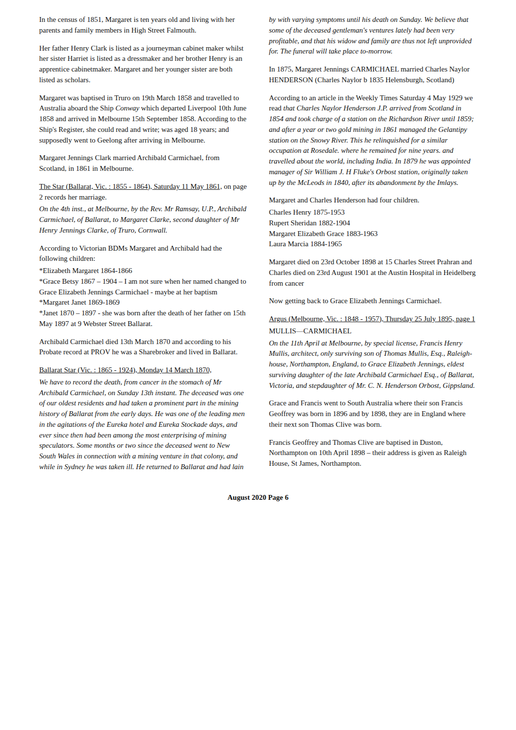In the census of 1851, Margaret is ten years old and living with her parents and family members in High Street Falmouth.
Her father Henry Clark is listed as a journeyman cabinet maker whilst her sister Harriet is listed as a dressmaker and her brother Henry is an apprentice cabinetmaker. Margaret and her younger sister are both listed as scholars.
Margaret was baptised in Truro on 19th March 1858 and travelled to Australia aboard the Ship Conway which departed Liverpool 10th June 1858 and arrived in Melbourne 15th September 1858. According to the Ship's Register, she could read and write; was aged 18 years; and supposedly went to Geelong after arriving in Melbourne.
Margaret Jennings Clark married Archibald Carmichael, from Scotland, in 1861 in Melbourne.
The Star (Ballarat, Vic. : 1855 - 1864), Saturday 11 May 1861, on page 2 records her marriage.
On the 4th inst., at Melbourne, by the Rev. Mr Ramsay, U.P., Archibald Carmichael, of Ballarat, to Margaret Clarke, second daughter of Mr Henry Jennings Clarke, of Truro, Cornwall.
According to Victorian BDMs Margaret and Archibald had the following children:
*Elizabeth Margaret 1864-1866
*Grace Betsy 1867 – 1904 – I am not sure when her named changed to Grace Elizabeth Jennings Carmichael - maybe at her baptism
*Margaret Janet 1869-1869
*Janet 1870 – 1897 - she was born after the death of her father on 15th May 1897 at 9 Webster Street Ballarat.
Archibald Carmichael died 13th March 1870 and according to his Probate record at PROV he was a Sharebroker and lived in Ballarat.
Ballarat Star (Vic. : 1865 - 1924), Monday 14 March 1870,
We have to record the death, from cancer in the stomach of Mr Archibald Carmichael, on Sunday 13th instant. The deceased was one of our oldest residents and had taken a prominent part in the mining history of Ballarat from the early days. He was one of the leading men in the agitations of the Eureka hotel and Eureka Stockade days, and ever since then had been among the most enterprising of mining speculators. Some months or two since the deceased went to New South Wales in connection with a mining venture in that colony, and while in Sydney he was taken ill. He returned to Ballarat and had lain by with varying symptoms until his death on Sunday. We believe that some of the deceased gentleman's ventures lately had been very profitable, and that his widow and family are thus not left unprovided for. The funeral will take place to-morrow.
In 1875, Margaret Jennings CARMICHAEL married Charles Naylor HENDERSON (Charles Naylor b 1835 Helensburgh, Scotland)
According to an article in the Weekly Times Saturday 4 May 1929 we read that Charles Naylor Henderson J.P. arrived from Scotland in 1854 and took charge of a station on the Richardson River until 1859; and after a year or two gold mining in 1861 managed the Gelantipy station on the Snowy River. This he relinquished for a similar occupation at Rosedale. where he remained for nine years. and travelled about the world, including India. In 1879 he was appointed manager of Sir William J. H Fluke's Orbost station, originally taken up by the McLeods in 1840, after its abandonment by the Imlays.
Margaret and Charles Henderson had four children.
Charles Henry 1875-1953
Rupert Sheridan 1882-1904
Margaret Elizabeth Grace 1883-1963
Laura Marcia 1884-1965
Margaret died on 23rd October 1898 at 15 Charles Street Prahran and Charles died on 23rd August 1901 at the Austin Hospital in Heidelberg from cancer
Now getting back to Grace Elizabeth Jennings Carmichael.
Argus (Melbourne, Vic. : 1848 - 1957), Thursday 25 July 1895, page 1
MULLIS—CARMICHAEL
On the 11th April at Melbourne, by special license, Francis Henry Mullis, architect, only surviving son of Thomas Mullis, Esq., Raleigh-house, Northampton, England, to Grace Elizabeth Jennings, eldest surviving daughter of the late Archibald Carmichael Esq., of Ballarat, Victoria, and stepdaughter of Mr. C. N. Henderson Orbost, Gippsland.
Grace and Francis went to South Australia where their son Francis Geoffrey was born in 1896 and by 1898, they are in England where their next son Thomas Clive was born.
Francis Geoffrey and Thomas Clive are baptised in Duston, Northampton on 10th April 1898 – their address is given as Raleigh House, St James, Northampton.
August 2020 Page 6